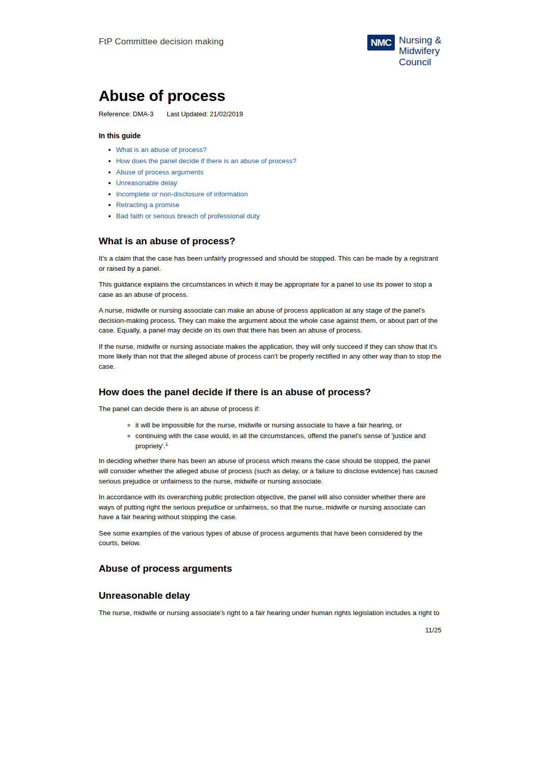FtP Committee decision making
NMC
Nursing &
Midwifery
Council
Abuse of process
Reference: DMA-3 Last Updated: 21/02/2019
In this guide
What is an abuse of process?
How does the panel decide if there is an abuse of process?
Abuse of process arguments
Unreasonable delay
Incomplete or non-disclosure of information
Retracting a promise
Bad faith or serious breach of professional duty
What is an abuse of process?
It's a claim that the case has been unfairly progressed and should be stopped. This can be made by a registrant or raised by a panel.
This guidance explains the circumstances in which it may be appropriate for a panel to use its power to stop a case as an abuse of process.
A nurse, midwife or nursing associate can make an abuse of process application at any stage of the panel's decision-making process. They can make the argument about the whole case against them, or about part of the case. Equally, a panel may decide on its own that there has been an abuse of process.
If the nurse, midwife or nursing associate makes the application, they will only succeed if they can show that it's more likely than not that the alleged abuse of process can't be properly rectified in any other way than to stop the case.
How does the panel decide if there is an abuse of process?
The panel can decide there is an abuse of process if:
it will be impossible for the nurse, midwife or nursing associate to have a fair hearing, or
continuing with the case would, in all the circumstances, offend the panel's sense of 'justice and propriety'.1
In deciding whether there has been an abuse of process which means the case should be stopped, the panel will consider whether the alleged abuse of process (such as delay, or a failure to disclose evidence) has caused serious prejudice or unfairness to the nurse, midwife or nursing associate.
In accordance with its overarching public protection objective, the panel will also consider whether there are ways of putting right the serious prejudice or unfairness, so that the nurse, midwife or nursing associate can have a fair hearing without stopping the case.
See some examples of the various types of abuse of process arguments that have been considered by the courts, below.
Abuse of process arguments
Unreasonable delay
The nurse, midwife or nursing associate's right to a fair hearing under human rights legislation includes a right to
11/25